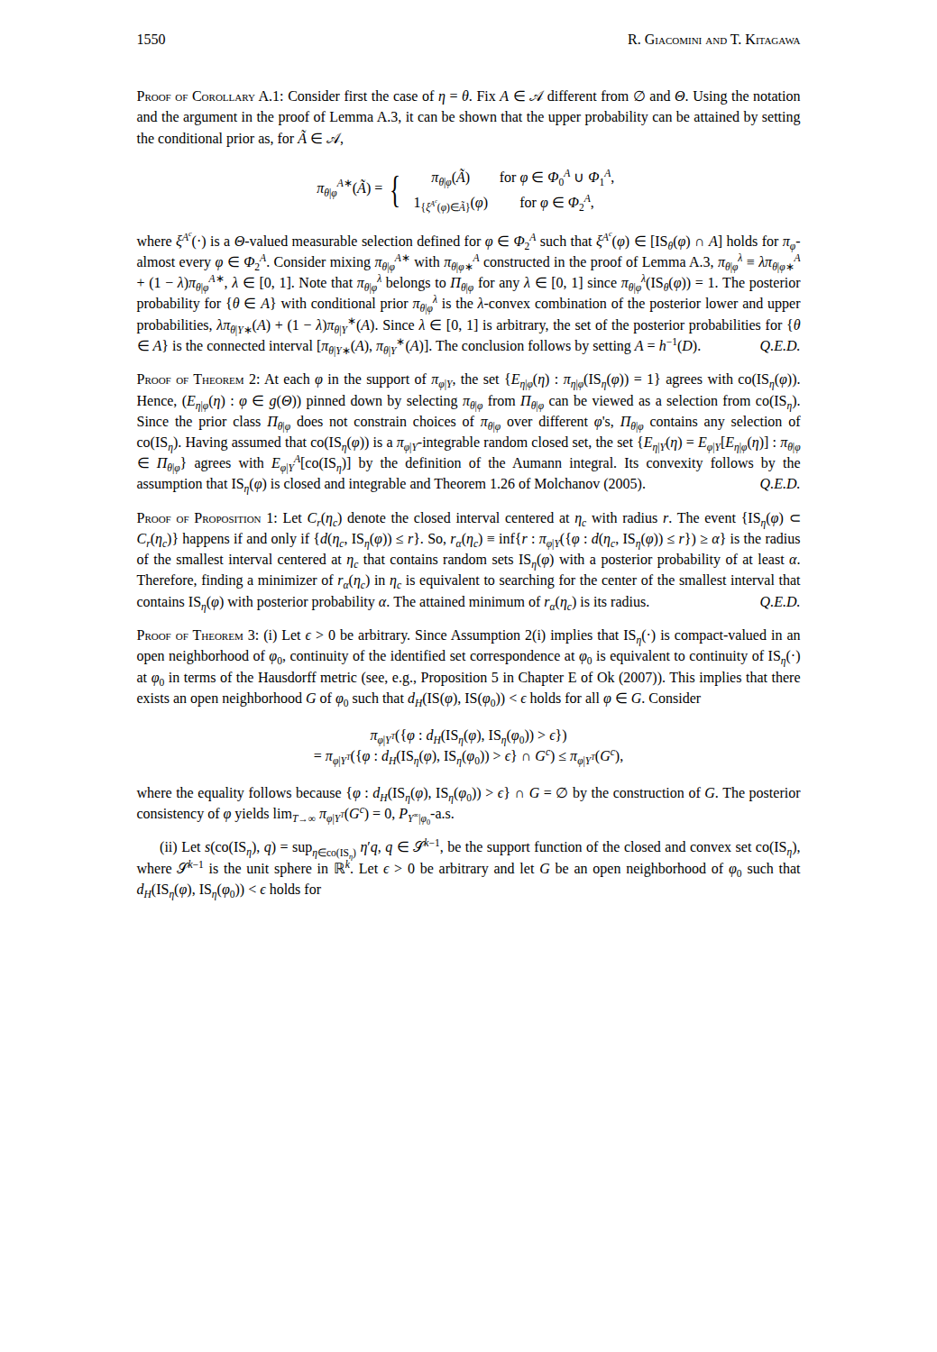1550 R. Giacomini and T. Kitagawa
Proof of Corollary A.1: Consider first the case of η = θ. Fix A ∈ 𝒜 different from ∅ and Θ. Using the notation and the argument in the proof of Lemma A.3, it can be shown that the upper probability can be attained by setting the conditional prior as, for Ã ∈ 𝒜,
πθ|φA∗(Ã) = {
| π θ / φ ( Ã ) | for φ ∈ Φ 0 A ∪ Φ 1 A , |
| 1 { ξ A c ( φ )∈ Ã } ( φ ) | for φ ∈ Φ 2 A , |
where ξAc(·) is a Θ-valued measurable selection defined for φ ∈ Φ2A such that ξAc(φ) ∈ [ISθ(φ) ∩ A] holds for πφ-almost every φ ∈ Φ2A. Consider mixing πθ|φA∗ with πθ|φ∗A constructed in the proof of Lemma A.3, πθ|φλ ≡ λπθ|φ∗A + (1 − λ)πθ|φA∗, λ ∈ [0, 1]. Note that πθ|φλ belongs to Πθ|φ for any λ ∈ [0, 1] since πθ|φλ(ISθ(φ)) = 1. The posterior probability for {θ ∈ A} with conditional prior πθ|φλ is the λ-convex combination of the posterior lower and upper probabilities, λπθ|Y∗(A) + (1 − λ)πθ|Y∗(A). Since λ ∈ [0, 1] is arbitrary, the set of the posterior probabilities for {θ ∈ A} is the connected interval [πθ|Y∗(A), πθ|Y∗(A)]. The conclusion follows by setting A = h−1(D). Q.E.D.
Proof of Theorem 2: At each φ in the support of πφ|Y, the set {Eη|φ(η) : πη|φ(ISη(φ)) = 1} agrees with co(ISη(φ)). Hence, (Eη|φ(η) : φ ∈ g(Θ)) pinned down by selecting πθ|φ from Πθ|φ can be viewed as a selection from co(ISη). Since the prior class Πθ|φ does not constrain choices of πθ|φ over different φ's, Πθ|φ contains any selection of co(ISη). Having assumed that co(ISη(φ)) is a πφ|Y-integrable random closed set, the set {Eη|Y(η) = Eφ|Y[Eη|φ(η)] : πθ|φ ∈ Πθ|φ} agrees with Eφ|YA[co(ISη)] by the definition of the Aumann integral. Its convexity follows by the assumption that ISη(φ) is closed and integrable and Theorem 1.26 of Molchanov (2005). Q.E.D.
Proof of Proposition 1: Let Cr(ηc) denote the closed interval centered at ηc with radius r. The event {ISη(φ) ⊂ Cr(ηc)} happens if and only if {d(ηc, ISη(φ)) ≤ r}. So, rα(ηc) ≡ inf{r : πφ|Y({φ : d(ηc, ISη(φ)) ≤ r}) ≥ α} is the radius of the smallest interval centered at ηc that contains random sets ISη(φ) with a posterior probability of at least α. Therefore, finding a minimizer of rα(ηc) in ηc is equivalent to searching for the center of the smallest interval that contains ISη(φ) with posterior probability α. The attained minimum of rα(ηc) is its radius. Q.E.D.
Proof of Theorem 3: (i) Let ϵ > 0 be arbitrary. Since Assumption 2(i) implies that ISη(·) is compact-valued in an open neighborhood of φ0, continuity of the identified set correspondence at φ0 is equivalent to continuity of ISη(·) at φ0 in terms of the Hausdorff metric (see, e.g., Proposition 5 in Chapter E of Ok (2007)). This implies that there exists an open neighborhood G of φ0 such that dH(IS(φ), IS(φ0)) < ϵ holds for all φ ∈ G. Consider
πφ|YT({φ : dH(ISη(φ), ISη(φ0)) > ϵ})
= πφ|YT({φ : dH(ISη(φ), ISη(φ0)) > ϵ} ∩ Gc) ≤ πφ|YT(Gc),
where the equality follows because {φ : dH(ISη(φ), ISη(φ0)) > ϵ} ∩ G = ∅ by the construction of G. The posterior consistency of φ yields limT→∞ πφ|YT(Gc) = 0, PY∞|φ0-a.s.
(ii) Let s(co(ISη), q) = supη∈co(ISη) η′q, q ∈ 𝒮k−1, be the support function of the closed and convex set co(ISη), where 𝒮k−1 is the unit sphere in ℝk. Let ϵ > 0 be arbitrary and let G be an open neighborhood of φ0 such that dH(ISη(φ), ISη(φ0)) < ϵ holds for